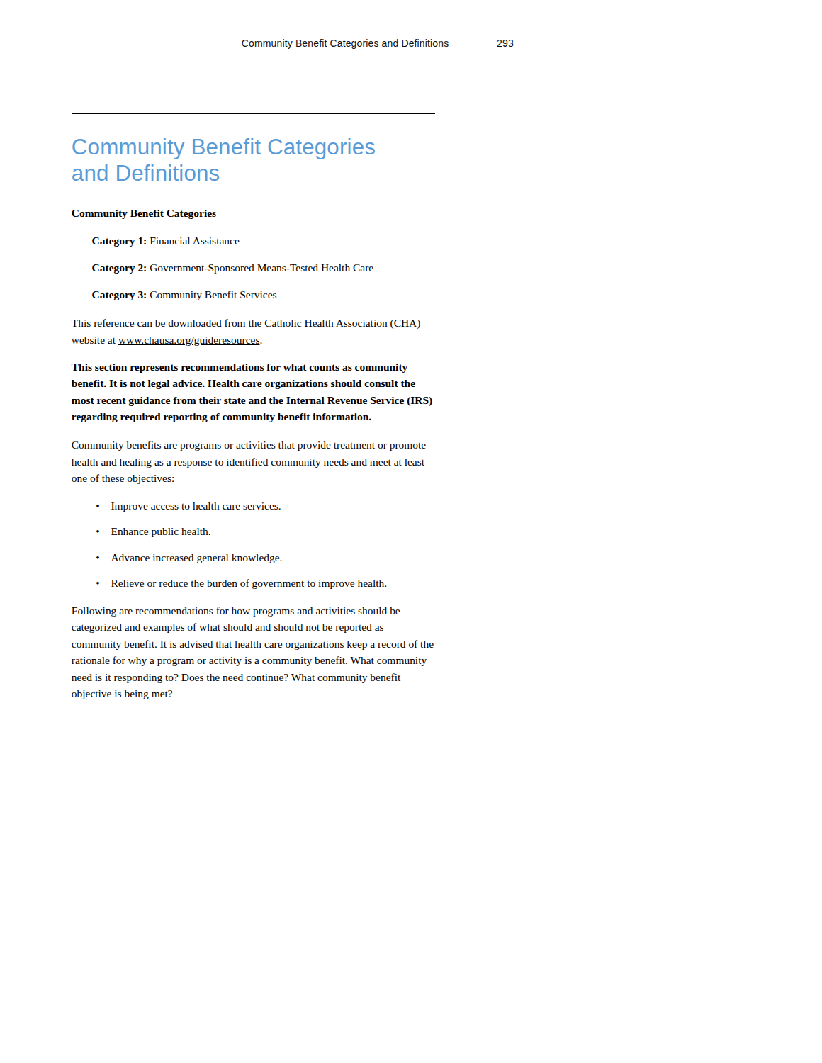Community Benefit Categories and Definitions 293
Community Benefit Categories
and Definitions
Community Benefit Categories
Category 1: Financial Assistance
Category 2: Government-Sponsored Means-Tested Health Care
Category 3: Community Benefit Services
This reference can be downloaded from the Catholic Health Association (CHA) website at www.chausa.org/guideresources.
This section represents recommendations for what counts as community benefit. It is not legal advice. Health care organizations should consult the most recent guidance from their state and the Internal Revenue Service (IRS) regarding required reporting of community benefit information.
Community benefits are programs or activities that provide treatment or promote health and healing as a response to identified community needs and meet at least one of these objectives:
Improve access to health care services.
Enhance public health.
Advance increased general knowledge.
Relieve or reduce the burden of government to improve health.
Following are recommendations for how programs and activities should be categorized and examples of what should and should not be reported as community benefit. It is advised that health care organizations keep a record of the rationale for why a program or activity is a community benefit. What community need is it responding to? Does the need continue? What community benefit objective is being met?